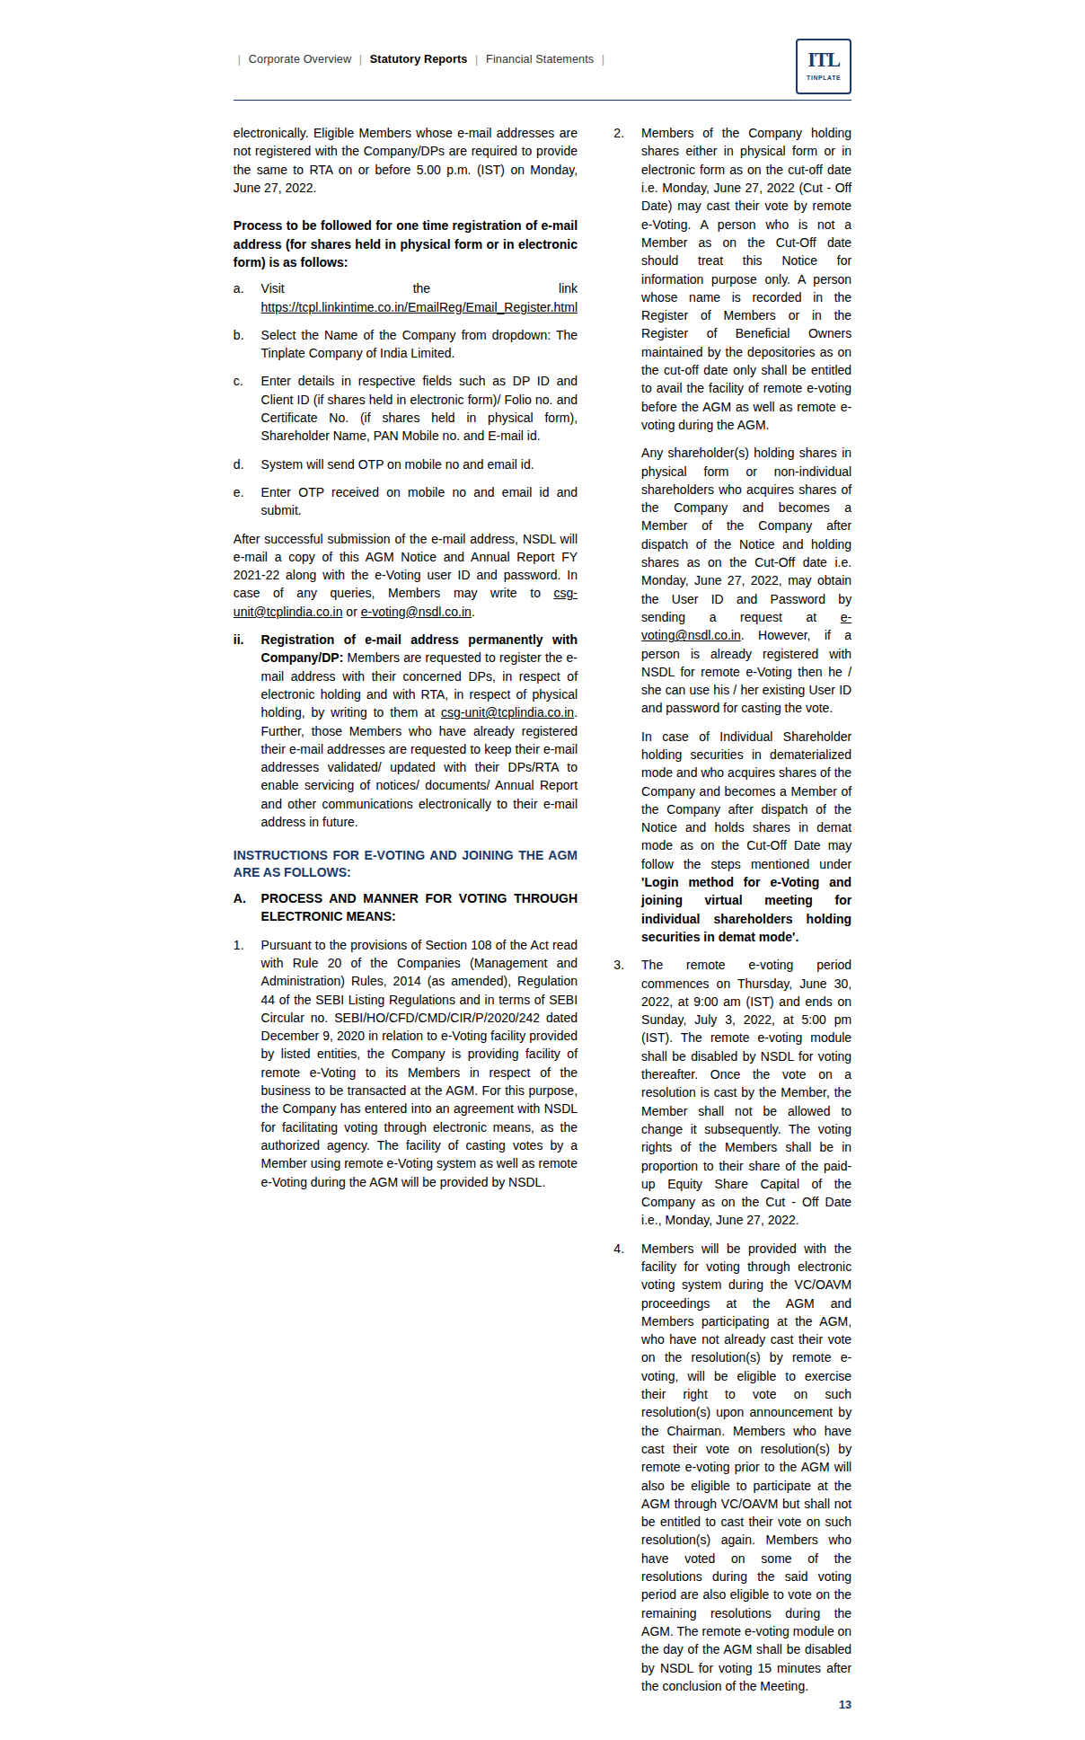| Corporate Overview | Statutory Reports | Financial Statements |
ITL
TINPLATE
electronically. Eligible Members whose e-mail addresses are not registered with the Company/DPs are required to provide the same to RTA on or before 5.00 p.m. (IST) on Monday, June 27, 2022.
Process to be followed for one time registration of e-mail address (for shares held in physical form or in electronic form) is as follows:
a.
Visit the link https://tcpl.linkintime.co.in/EmailReg/Email_Register.html
b.
Select the Name of the Company from dropdown: The Tinplate Company of India Limited.
c.
Enter details in respective fields such as DP ID and Client ID (if shares held in electronic form)/ Folio no. and Certificate No. (if shares held in physical form), Shareholder Name, PAN Mobile no. and E-mail id.
d.
System will send OTP on mobile no and email id.
e.
Enter OTP received on mobile no and email id and submit.
After successful submission of the e-mail address, NSDL will e-mail a copy of this AGM Notice and Annual Report FY 2021-22 along with the e-Voting user ID and password. In case of any queries, Members may write to csg-unit@tcplindia.co.in or e-voting@nsdl.co.in.
ii.
Registration of e-mail address permanently with Company/DP: Members are requested to register the e-mail address with their concerned DPs, in respect of electronic holding and with RTA, in respect of physical holding, by writing to them at csg-unit@tcplindia.co.in. Further, those Members who have already registered their e-mail addresses are requested to keep their e-mail addresses validated/ updated with their DPs/RTA to enable servicing of notices/ documents/ Annual Report and other communications electronically to their e-mail address in future.
Instructions for e-voting and joining the AGM are as follows:
A.
PROCESS AND MANNER FOR VOTING THROUGH ELECTRONIC MEANS:
1.
Pursuant to the provisions of Section 108 of the Act read with Rule 20 of the Companies (Management and Administration) Rules, 2014 (as amended), Regulation 44 of the SEBI Listing Regulations and in terms of SEBI Circular no. SEBI/HO/CFD/CMD/CIR/P/2020/242 dated December 9, 2020 in relation to e-Voting facility provided by listed entities, the Company is providing facility of remote e-Voting to its Members in respect of the business to be transacted at the AGM. For this purpose, the Company has entered into an agreement with NSDL for facilitating voting through electronic means, as the authorized agency. The facility of casting votes by a Member using remote e-Voting system as well as remote e-Voting during the AGM will be provided by NSDL.
2.
Members of the Company holding shares either in physical form or in electronic form as on the cut-off date i.e. Monday, June 27, 2022 (Cut - Off Date) may cast their vote by remote e-Voting. A person who is not a Member as on the Cut-Off date should treat this Notice for information purpose only. A person whose name is recorded in the Register of Members or in the Register of Beneficial Owners maintained by the depositories as on the cut-off date only shall be entitled to avail the facility of remote e-voting before the AGM as well as remote e-voting during the AGM.
Any shareholder(s) holding shares in physical form or non-individual shareholders who acquires shares of the Company and becomes a Member of the Company after dispatch of the Notice and holding shares as on the Cut-Off date i.e. Monday, June 27, 2022, may obtain the User ID and Password by sending a request at e-voting@nsdl.co.in. However, if a person is already registered with NSDL for remote e-Voting then he / she can use his / her existing User ID and password for casting the vote.
In case of Individual Shareholder holding securities in dematerialized mode and who acquires shares of the Company and becomes a Member of the Company after dispatch of the Notice and holds shares in demat mode as on the Cut-Off Date may follow the steps mentioned under 'Login method for e-Voting and joining virtual meeting for individual shareholders holding securities in demat mode'.
3.
The remote e-voting period commences on Thursday, June 30, 2022, at 9:00 am (IST) and ends on Sunday, July 3, 2022, at 5:00 pm (IST). The remote e-voting module shall be disabled by NSDL for voting thereafter. Once the vote on a resolution is cast by the Member, the Member shall not be allowed to change it subsequently. The voting rights of the Members shall be in proportion to their share of the paid-up Equity Share Capital of the Company as on the Cut - Off Date i.e., Monday, June 27, 2022.
4.
Members will be provided with the facility for voting through electronic voting system during the VC/OAVM proceedings at the AGM and Members participating at the AGM, who have not already cast their vote on the resolution(s) by remote e-voting, will be eligible to exercise their right to vote on such resolution(s) upon announcement by the Chairman. Members who have cast their vote on resolution(s) by remote e-voting prior to the AGM will also be eligible to participate at the AGM through VC/OAVM but shall not be entitled to cast their vote on such resolution(s) again. Members who have voted on some of the resolutions during the said voting period are also eligible to vote on the remaining resolutions during the AGM. The remote e-voting module on the day of the AGM shall be disabled by NSDL for voting 15 minutes after the conclusion of the Meeting.
13